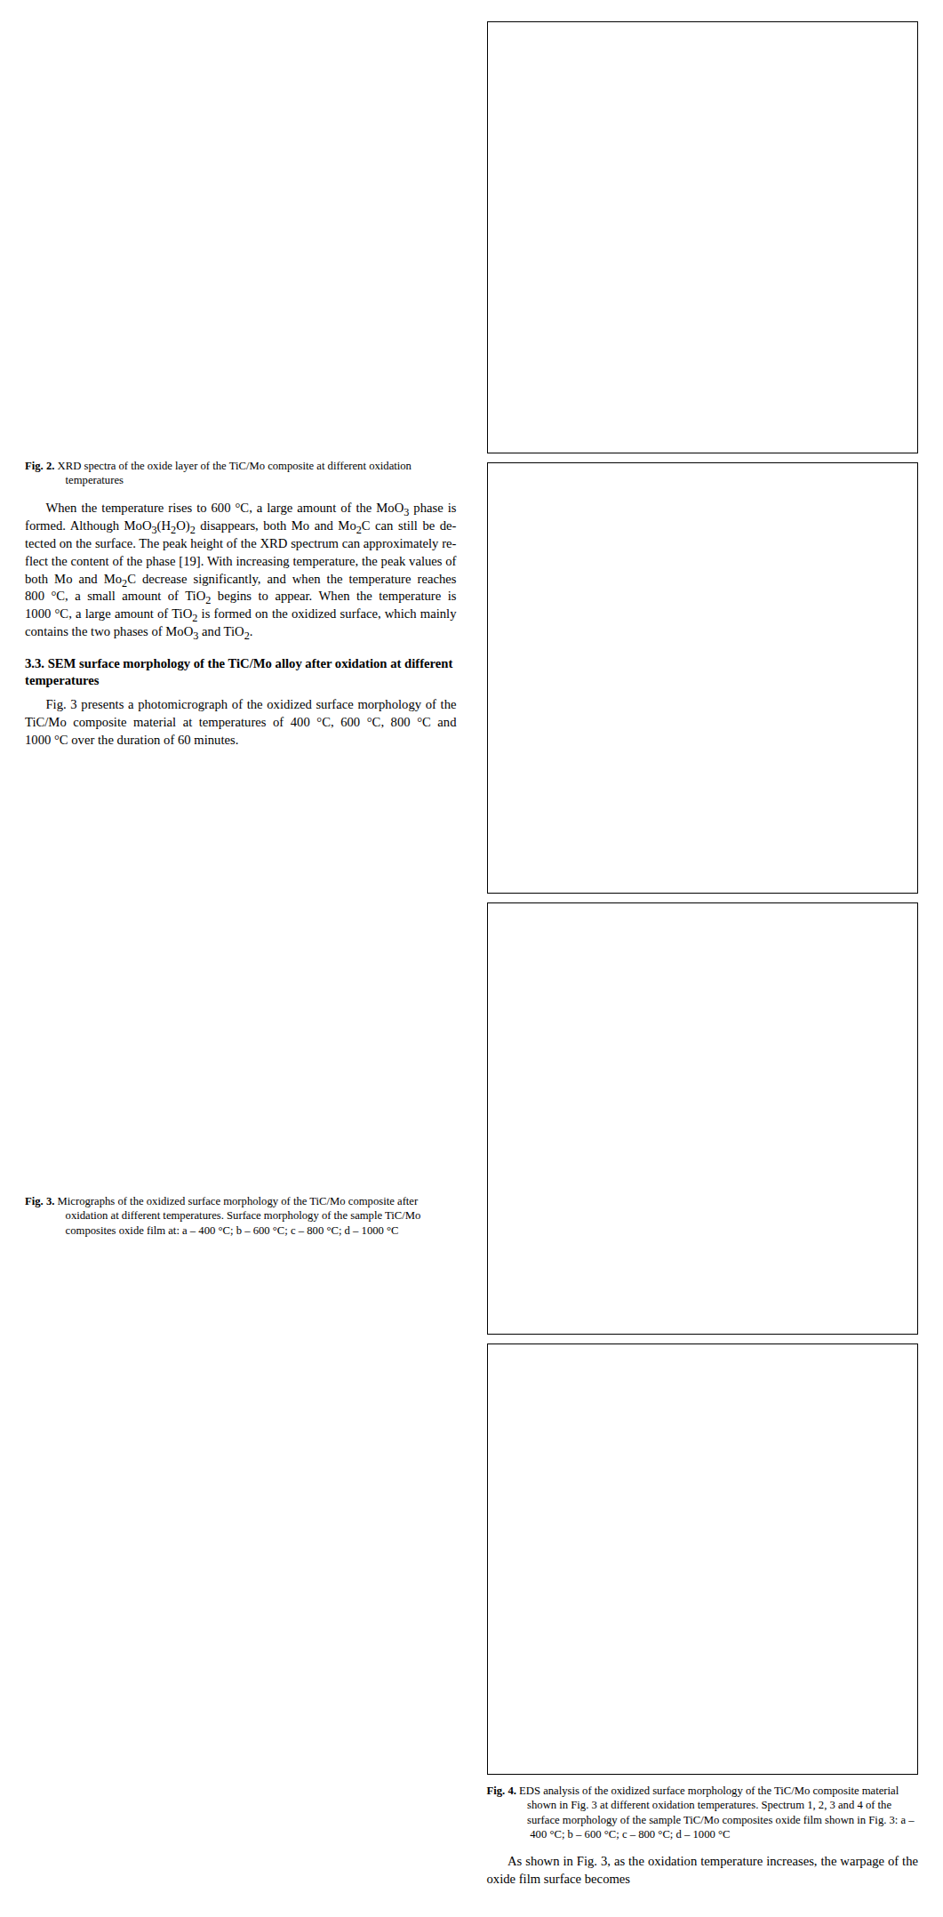Fig. 2. XRD spectra of the oxide layer of the TiC/Mo composite at different oxidation temperatures
When the temperature rises to 600 °C, a large amount of the MoO3 phase is formed. Although MoO3(H2O)2 disappears, both Mo and Mo2C can still be detected on the surface. The peak height of the XRD spectrum can approximately reflect the content of the phase [19]. With increasing temperature, the peak values of both Mo and Mo2C decrease significantly, and when the temperature reaches 800 °C, a small amount of TiO2 begins to appear. When the temperature is 1000 °C, a large amount of TiO2 is formed on the oxidized surface, which mainly contains the two phases of MoO3 and TiO2.
3.3. SEM surface morphology of the TiC/Mo alloy after oxidation at different temperatures
Fig. 3 presents a photomicrograph of the oxidized surface morphology of the TiC/Mo composite material at temperatures of 400 °C, 600 °C, 800 °C and 1000 °C over the duration of 60 minutes.
Fig. 3. Micrographs of the oxidized surface morphology of the TiC/Mo composite after oxidation at different temperatures. Surface morphology of the sample TiC/Mo composites oxide film at: a – 400 °C; b – 600 °C; c – 800 °C; d – 1000 °C
Fig. 4. EDS analysis of the oxidized surface morphology of the TiC/Mo composite material shown in Fig. 3 at different oxidation temperatures. Spectrum 1, 2, 3 and 4 of the surface morphology of the sample TiC/Mo composites oxide film shown in Fig. 3: a – 400 °C; b – 600 °C; c – 800 °C; d – 1000 °C
As shown in Fig. 3, as the oxidation temperature increases, the warpage of the oxide film surface becomes